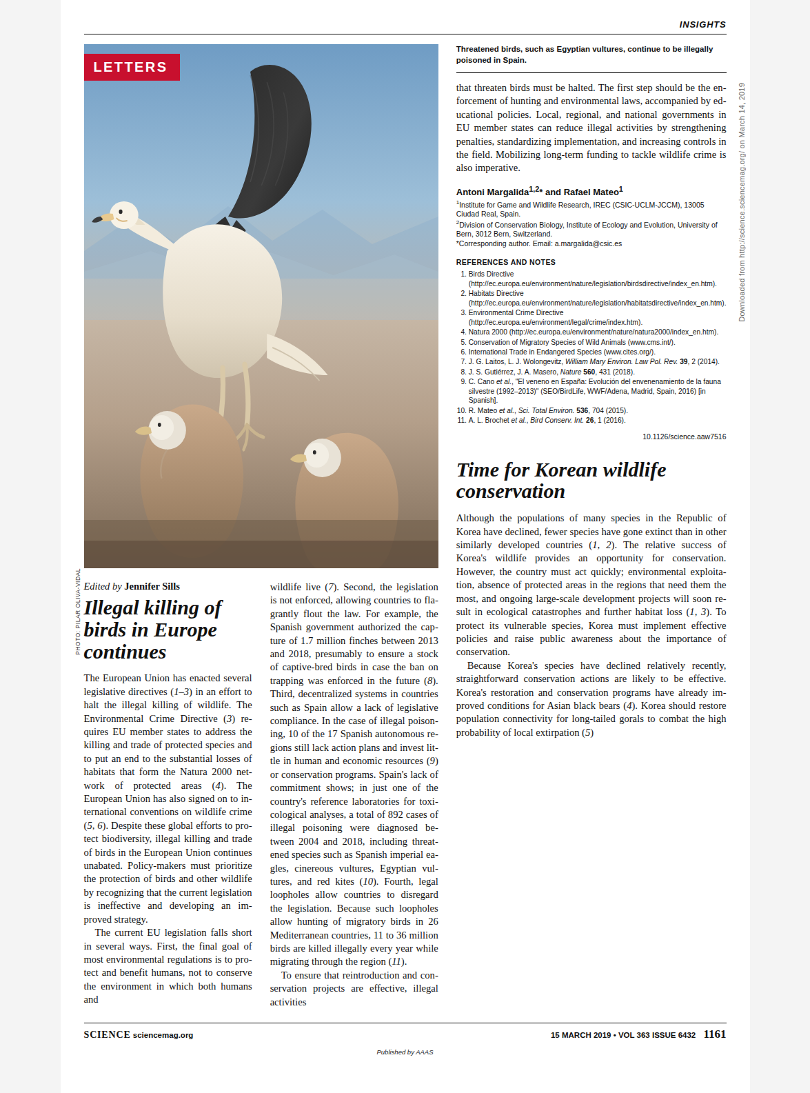INSIGHTS
Downloaded from http://science.sciencemag.org/ on March 14, 2019
LETTERS
PHOTO: PILAR OLIVA-VIDAL
Threatened birds, such as Egyptian vultures, continue to be illegally poisoned in Spain.
that threaten birds must be halted. The first step should be the enforcement of hunting and environmental laws, accompanied by educational policies. Local, regional, and national governments in EU member states can reduce illegal activities by strengthening penalties, standardizing implementation, and increasing controls in the field. Mobilizing long-term funding to tackle wildlife crime is also imperative.
Antoni Margalida1,2* and Rafael Mateo1
1Institute for Game and Wildlife Research, IREC (CSIC-UCLM-JCCM), 13005 Ciudad Real, Spain.
2Division of Conservation Biology, Institute of Ecology and Evolution, University of Bern, 3012 Bern, Switzerland.
*Corresponding author. Email: a.margalida@csic.es
REFERENCES AND NOTES
Birds Directive (http://ec.europa.eu/environment/nature/legislation/birdsdirective/index_en.htm).
Habitats Directive (http://ec.europa.eu/environment/nature/legislation/habitatsdirective/index_en.htm).
Environmental Crime Directive (http://ec.europa.eu/environment/legal/crime/index.htm).
Natura 2000 (http://ec.europa.eu/environment/nature/natura2000/index_en.htm).
Conservation of Migratory Species of Wild Animals (www.cms.int/).
International Trade in Endangered Species (www.cites.org/).
J. G. Laitos, L. J. Wolongevitz, William Mary Environ. Law Pol. Rev. 39, 2 (2014).
J. S. Gutiérrez, J. A. Masero, Nature 560, 431 (2018).
C. Cano et al., "El veneno en España: Evolución del envenenamiento de la fauna silvestre (1992–2013)" (SEO/BirdLife, WWF/Adena, Madrid, Spain, 2016) [in Spanish].
R. Mateo et al., Sci. Total Environ. 536, 704 (2015).
A. L. Brochet et al., Bird Conserv. Int. 26, 1 (2016).
10.1126/science.aaw7516
Time for Korean wildlife conservation
Although the populations of many species in the Republic of Korea have declined, fewer species have gone extinct than in other similarly developed countries (1, 2). The relative success of Korea's wildlife provides an opportunity for conservation. However, the country must act quickly; environmental exploitation, absence of protected areas in the regions that need them the most, and ongoing large-scale development projects will soon result in ecological catastrophes and further habitat loss (1, 3). To protect its vulnerable species, Korea must implement effective policies and raise public awareness about the importance of conservation.
Because Korea's species have declined relatively recently, straightforward conservation actions are likely to be effective. Korea's restoration and conservation programs have already improved conditions for Asian black bears (4). Korea should restore population connectivity for long-tailed gorals to combat the high probability of local extirpation (5)
Edited by Jennifer Sills
Illegal killing of birds in Europe continues
The European Union has enacted several legislative directives (1–3) in an effort to halt the illegal killing of wildlife. The Environmental Crime Directive (3) requires EU member states to address the killing and trade of protected species and to put an end to the substantial losses of habitats that form the Natura 2000 network of protected areas (4). The European Union has also signed on to international conventions on wildlife crime (5, 6). Despite these global efforts to protect biodiversity, illegal killing and trade of birds in the European Union continues unabated. Policy-makers must prioritize the protection of birds and other wildlife by recognizing that the current legislation is ineffective and developing an improved strategy.
The current EU legislation falls short in several ways. First, the final goal of most environmental regulations is to protect and benefit humans, not to conserve the environment in which both humans and
wildlife live (7). Second, the legislation is not enforced, allowing countries to flagrantly flout the law. For example, the Spanish government authorized the capture of 1.7 million finches between 2013 and 2018, presumably to ensure a stock of captive-bred birds in case the ban on trapping was enforced in the future (8). Third, decentralized systems in countries such as Spain allow a lack of legislative compliance. In the case of illegal poisoning, 10 of the 17 Spanish autonomous regions still lack action plans and invest little in human and economic resources (9) or conservation programs. Spain's lack of commitment shows; in just one of the country's reference laboratories for toxicological analyses, a total of 892 cases of illegal poisoning were diagnosed between 2004 and 2018, including threatened species such as Spanish imperial eagles, cinereous vultures, Egyptian vultures, and red kites (10). Fourth, legal loopholes allow countries to disregard the legislation. Because such loopholes allow hunting of migratory birds in 26 Mediterranean countries, 11 to 36 million birds are killed illegally every year while migrating through the region (11).
To ensure that reintroduction and conservation projects are effective, illegal activities
SCIENCE sciencemag.org
15 MARCH 2019 • VOL 363 ISSUE 6432 1161
Published by AAAS